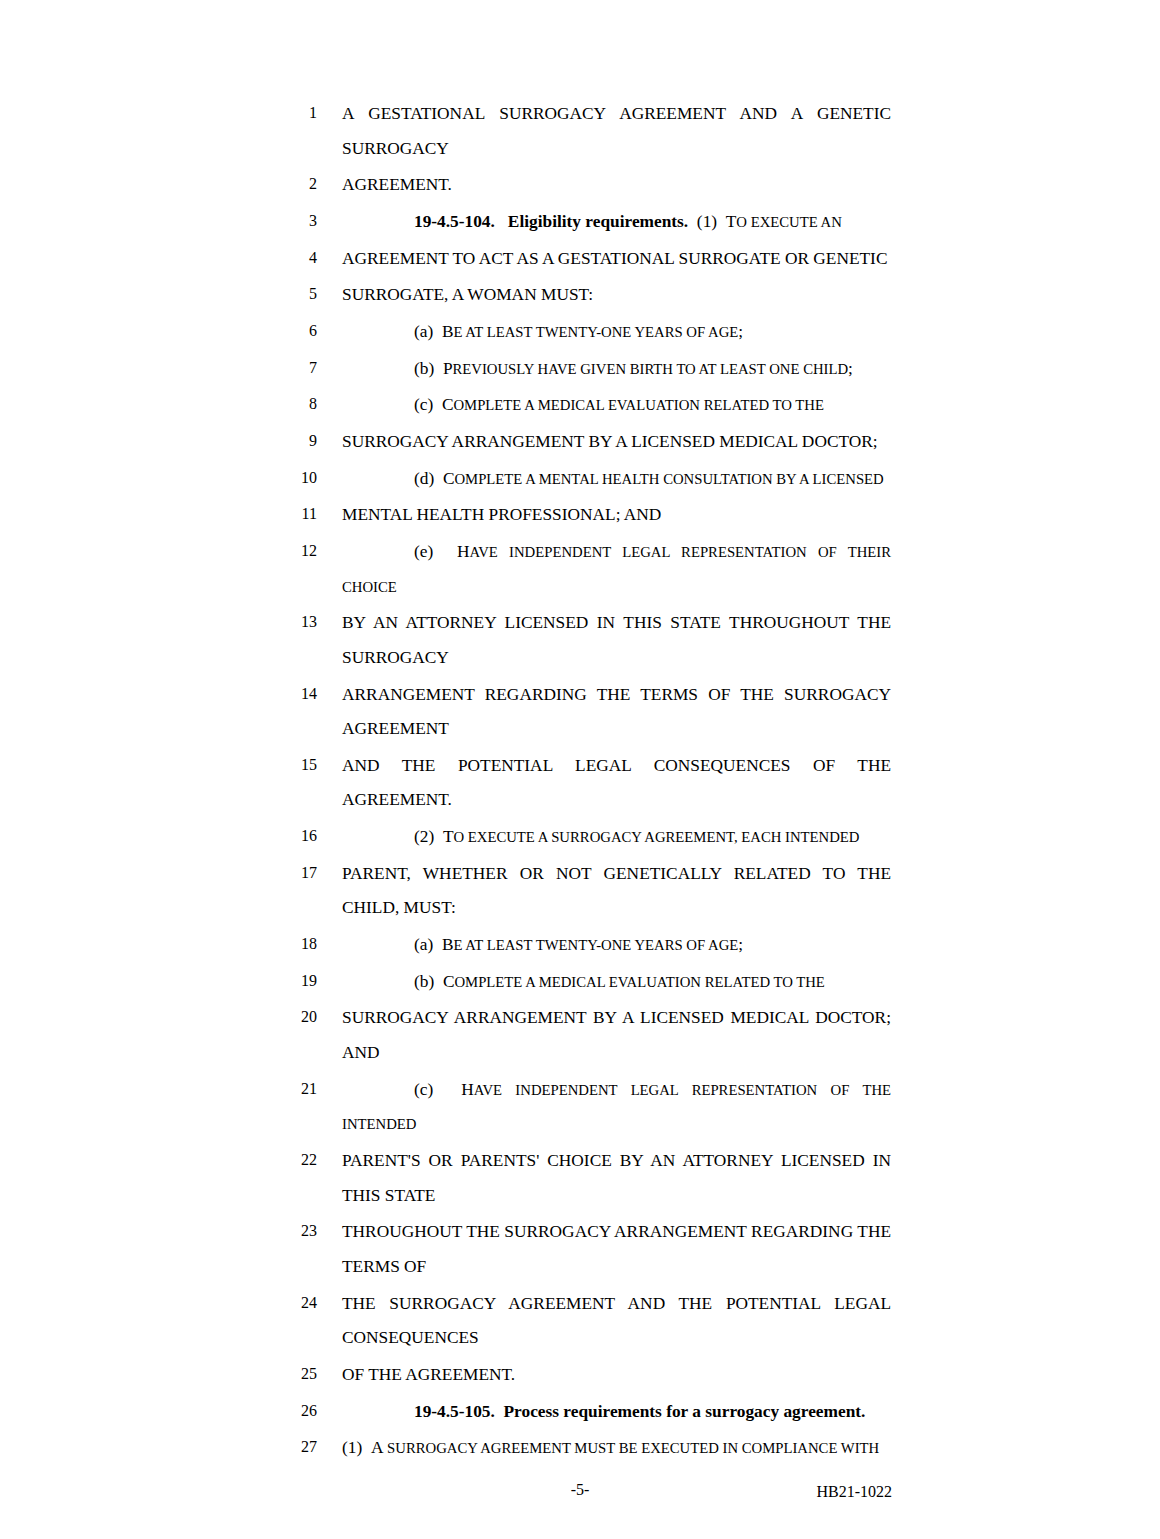| 1 | A GESTATIONAL SURROGACY AGREEMENT AND A GENETIC SURROGACY |
| 2 | AGREEMENT. |
| 3 | 19-4.5-104. Eligibility requirements. (1) T O EXECUTE AN |
| 4 | AGREEMENT TO ACT AS A GESTATIONAL SURROGATE OR GENETIC |
| 5 | SURROGATE, A WOMAN MUST: |
| 6 | (a) B E AT LEAST TWENTY-ONE YEARS OF AGE ; |
| 7 | (b) P REVIOUSLY HAVE GIVEN BIRTH TO AT LEAST ONE CHILD ; |
| 8 | (c) C OMPLETE A MEDICAL EVALUATION RELATED TO THE |
| 9 | SURROGACY ARRANGEMENT BY A LICENSED MEDICAL DOCTOR; |
| 10 | (d) C OMPLETE A MENTAL HEALTH CONSULTATION BY A LICENSED |
| 11 | MENTAL HEALTH PROFESSIONAL; AND |
| 12 | (e) H AVE INDEPENDENT LEGAL REPRESENTATION OF THEIR CHOICE |
| 13 | BY AN ATTORNEY LICENSED IN THIS STATE THROUGHOUT THE SURROGACY |
| 14 | ARRANGEMENT REGARDING THE TERMS OF THE SURROGACY AGREEMENT |
| 15 | AND THE POTENTIAL LEGAL CONSEQUENCES OF THE AGREEMENT. |
| 16 | (2) T O EXECUTE A SURROGACY AGREEMENT, EACH INTENDED |
| 17 | PARENT, WHETHER OR NOT GENETICALLY RELATED TO THE CHILD, MUST: |
| 18 | (a) B E AT LEAST TWENTY-ONE YEARS OF AGE ; |
| 19 | (b) C OMPLETE A MEDICAL EVALUATION RELATED TO THE |
| 20 | SURROGACY ARRANGEMENT BY A LICENSED MEDICAL DOCTOR; AND |
| 21 | (c) H AVE INDEPENDENT LEGAL REPRESENTATION OF THE INTENDED |
| 22 | PARENT'S OR PARENTS' CHOICE BY AN ATTORNEY LICENSED IN THIS STATE |
| 23 | THROUGHOUT THE SURROGACY ARRANGEMENT REGARDING THE TERMS OF |
| 24 | THE SURROGACY AGREEMENT AND THE POTENTIAL LEGAL CONSEQUENCES |
| 25 | OF THE AGREEMENT. |
| 26 | 19-4.5-105. Process requirements for a surrogacy agreement. |
| 27 | (1) A SURROGACY AGREEMENT MUST BE EXECUTED IN COMPLIANCE WITH |
-5-
HB21-1022